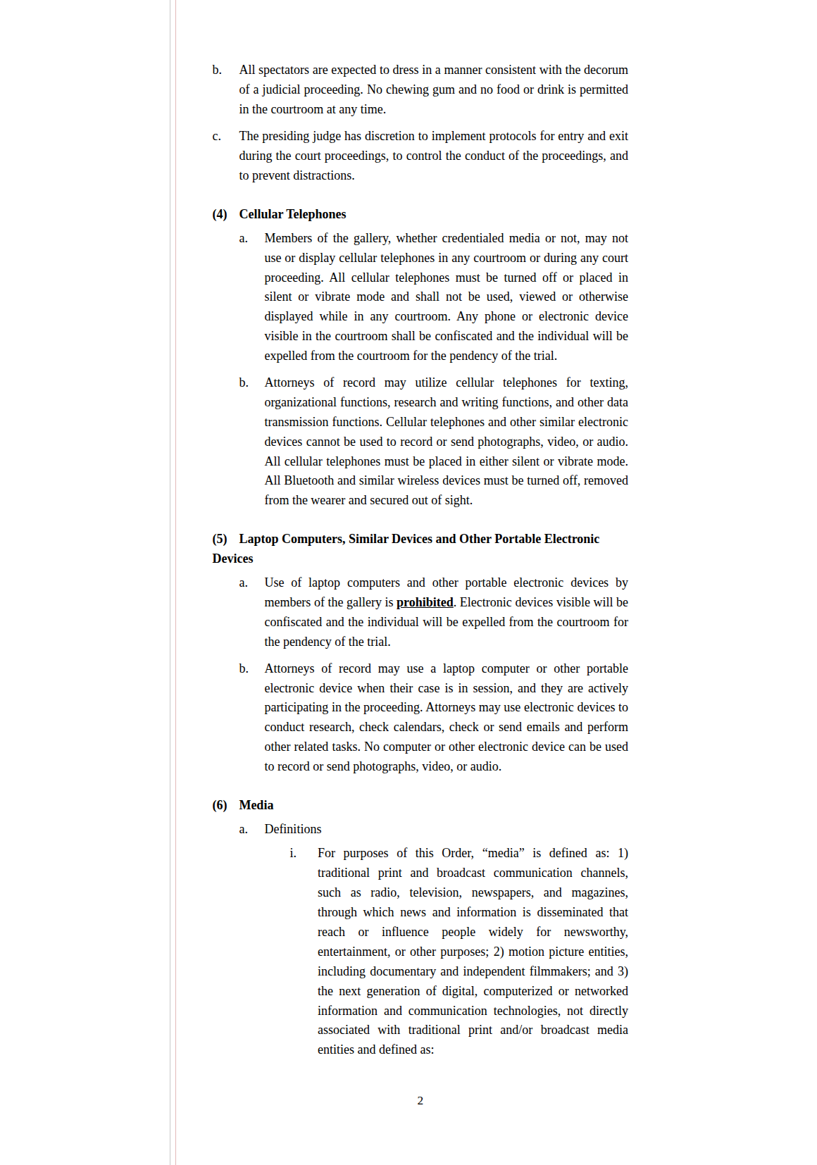b. All spectators are expected to dress in a manner consistent with the decorum of a judicial proceeding. No chewing gum and no food or drink is permitted in the courtroom at any time.
c. The presiding judge has discretion to implement protocols for entry and exit during the court proceedings, to control the conduct of the proceedings, and to prevent distractions.
(4) Cellular Telephones
a. Members of the gallery, whether credentialed media or not, may not use or display cellular telephones in any courtroom or during any court proceeding. All cellular telephones must be turned off or placed in silent or vibrate mode and shall not be used, viewed or otherwise displayed while in any courtroom. Any phone or electronic device visible in the courtroom shall be confiscated and the individual will be expelled from the courtroom for the pendency of the trial.
b. Attorneys of record may utilize cellular telephones for texting, organizational functions, research and writing functions, and other data transmission functions. Cellular telephones and other similar electronic devices cannot be used to record or send photographs, video, or audio. All cellular telephones must be placed in either silent or vibrate mode. All Bluetooth and similar wireless devices must be turned off, removed from the wearer and secured out of sight.
(5) Laptop Computers, Similar Devices and Other Portable Electronic Devices
a. Use of laptop computers and other portable electronic devices by members of the gallery is prohibited. Electronic devices visible will be confiscated and the individual will be expelled from the courtroom for the pendency of the trial.
b. Attorneys of record may use a laptop computer or other portable electronic device when their case is in session, and they are actively participating in the proceeding. Attorneys may use electronic devices to conduct research, check calendars, check or send emails and perform other related tasks. No computer or other electronic device can be used to record or send photographs, video, or audio.
(6) Media
a. Definitions
i. For purposes of this Order, “media” is defined as: 1) traditional print and broadcast communication channels, such as radio, television, newspapers, and magazines, through which news and information is disseminated that reach or influence people widely for newsworthy, entertainment, or other purposes; 2) motion picture entities, including documentary and independent filmmakers; and 3) the next generation of digital, computerized or networked information and communication technologies, not directly associated with traditional print and/or broadcast media entities and defined as:
2